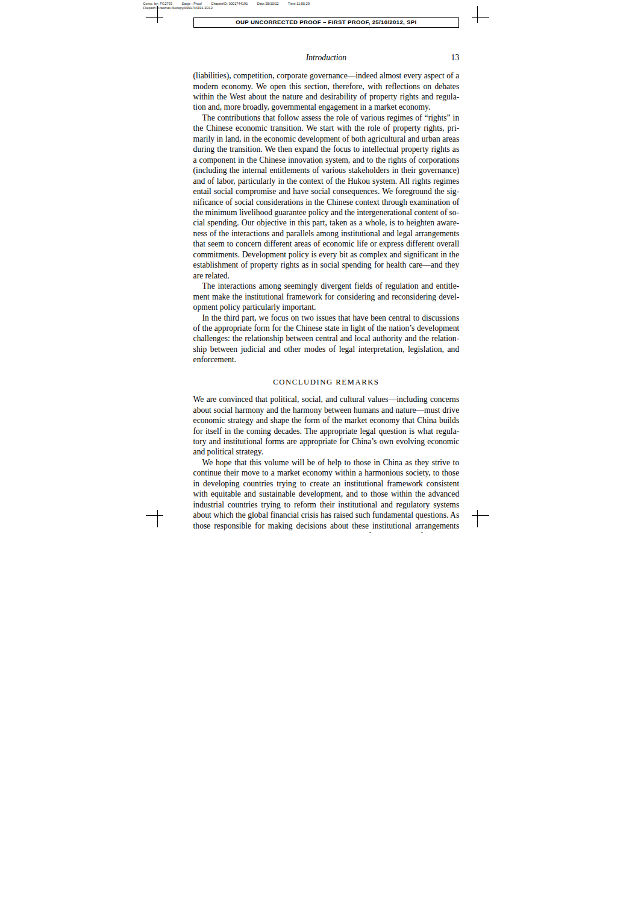Comp. by: PG2793 Stage : Proof ChapterID: 0001744191 Date:25/10/12 Time:11:55:29
Filepath:d:/womat-filecopy/0001744191.3D13
OUP UNCORRECTED PROOF – FIRST PROOF, 25/10/2012, SPi
Introduction 13
(liabilities), competition, corporate governance—indeed almost every aspect of a modern economy. We open this section, therefore, with reflections on debates within the West about the nature and desirability of property rights and regulation and, more broadly, governmental engagement in a market economy.
The contributions that follow assess the role of various regimes of “rights” in the Chinese economic transition. We start with the role of property rights, primarily in land, in the economic development of both agricultural and urban areas during the transition. We then expand the focus to intellectual property rights as a component in the Chinese innovation system, and to the rights of corporations (including the internal entitlements of various stakeholders in their governance) and of labor, particularly in the context of the Hukou system. All rights regimes entail social compromise and have social consequences. We foreground the significance of social considerations in the Chinese context through examination of the minimum livelihood guarantee policy and the intergenerational content of social spending. Our objective in this part, taken as a whole, is to heighten awareness of the interactions and parallels among institutional and legal arrangements that seem to concern different areas of economic life or express different overall commitments. Development policy is every bit as complex and significant in the establishment of property rights as in social spending for health care—and they are related.
The interactions among seemingly divergent fields of regulation and entitlement make the institutional framework for considering and reconsidering development policy particularly important.
In the third part, we focus on two issues that have been central to discussions of the appropriate form for the Chinese state in light of the nation’s development challenges: the relationship between central and local authority and the relationship between judicial and other modes of legal interpretation, legislation, and enforcement.
CONCLUDING REMARKS
We are convinced that political, social, and cultural values—including concerns about social harmony and the harmony between humans and nature—must drive economic strategy and shape the form of the market economy that China builds for itself in the coming decades. The appropriate legal question is what regulatory and institutional forms are appropriate for China’s own evolving economic and political strategy.
We hope that this volume will be of help to those in China as they strive to continue their move to a market economy within a harmonious society, to those in developing countries trying to create an institutional framework consistent with equitable and sustainable development, and to those within the advanced industrial countries trying to reform their institutional and regulatory systems about which the global financial crisis has raised such fundamental questions. As those responsible for making decisions about these institutional arrangements make their choices, and consider the consequences of those choices for their societies, we hope that they will consider the available alternatives to the “neoliberal